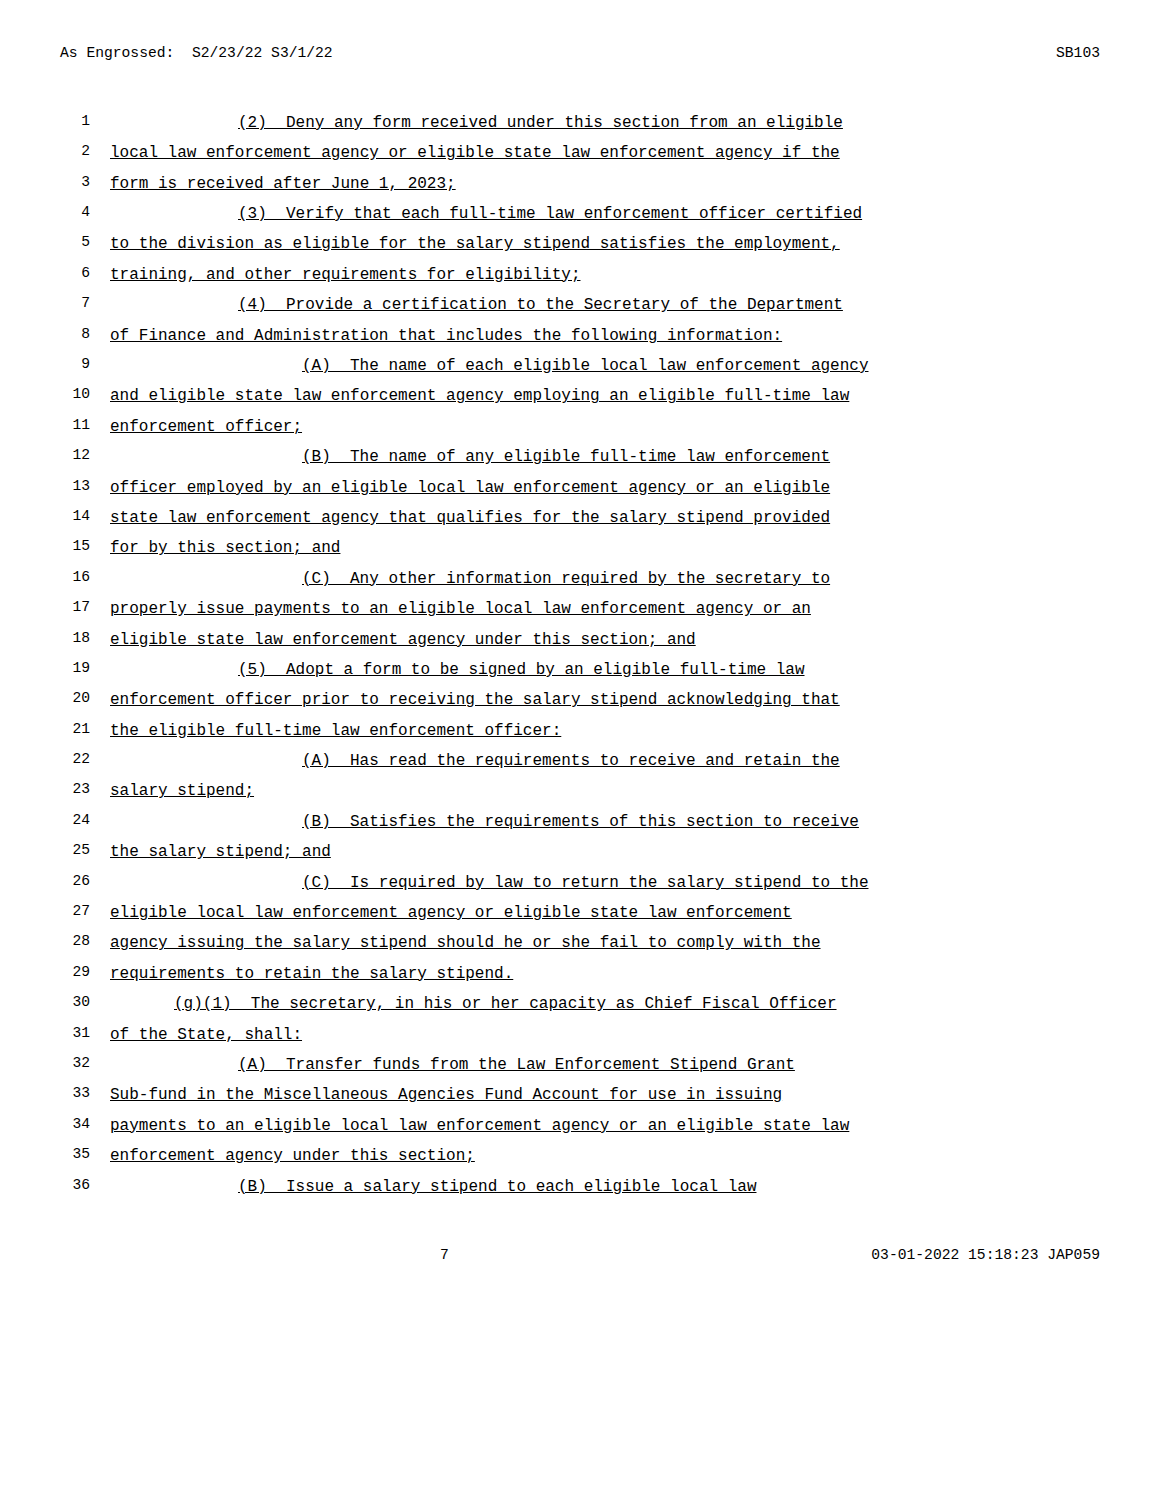As Engrossed: S2/23/22 S3/1/22 SB103
(2) Deny any form received under this section from an eligible
local law enforcement agency or eligible state law enforcement agency if the
form is received after June 1, 2023;
(3) Verify that each full-time law enforcement officer certified
to the division as eligible for the salary stipend satisfies the employment,
training, and other requirements for eligibility;
(4) Provide a certification to the Secretary of the Department
of Finance and Administration that includes the following information:
(A) The name of each eligible local law enforcement agency
and eligible state law enforcement agency employing an eligible full-time law
enforcement officer;
(B) The name of any eligible full-time law enforcement
officer employed by an eligible local law enforcement agency or an eligible
state law enforcement agency that qualifies for the salary stipend provided
for by this section; and
(C) Any other information required by the secretary to
properly issue payments to an eligible local law enforcement agency or an
eligible state law enforcement agency under this section; and
(5) Adopt a form to be signed by an eligible full-time law
enforcement officer prior to receiving the salary stipend acknowledging that
the eligible full-time law enforcement officer:
(A) Has read the requirements to receive and retain the
salary stipend;
(B) Satisfies the requirements of this section to receive
the salary stipend; and
(C) Is required by law to return the salary stipend to the
eligible local law enforcement agency or eligible state law enforcement
agency issuing the salary stipend should he or she fail to comply with the
requirements to retain the salary stipend.
(g)(1) The secretary, in his or her capacity as Chief Fiscal Officer
of the State, shall:
(A) Transfer funds from the Law Enforcement Stipend Grant
Sub-fund in the Miscellaneous Agencies Fund Account for use in issuing
payments to an eligible local law enforcement agency or an eligible state law
enforcement agency under this section;
(B) Issue a salary stipend to each eligible local law
7 03-01-2022 15:18:23 JAP059